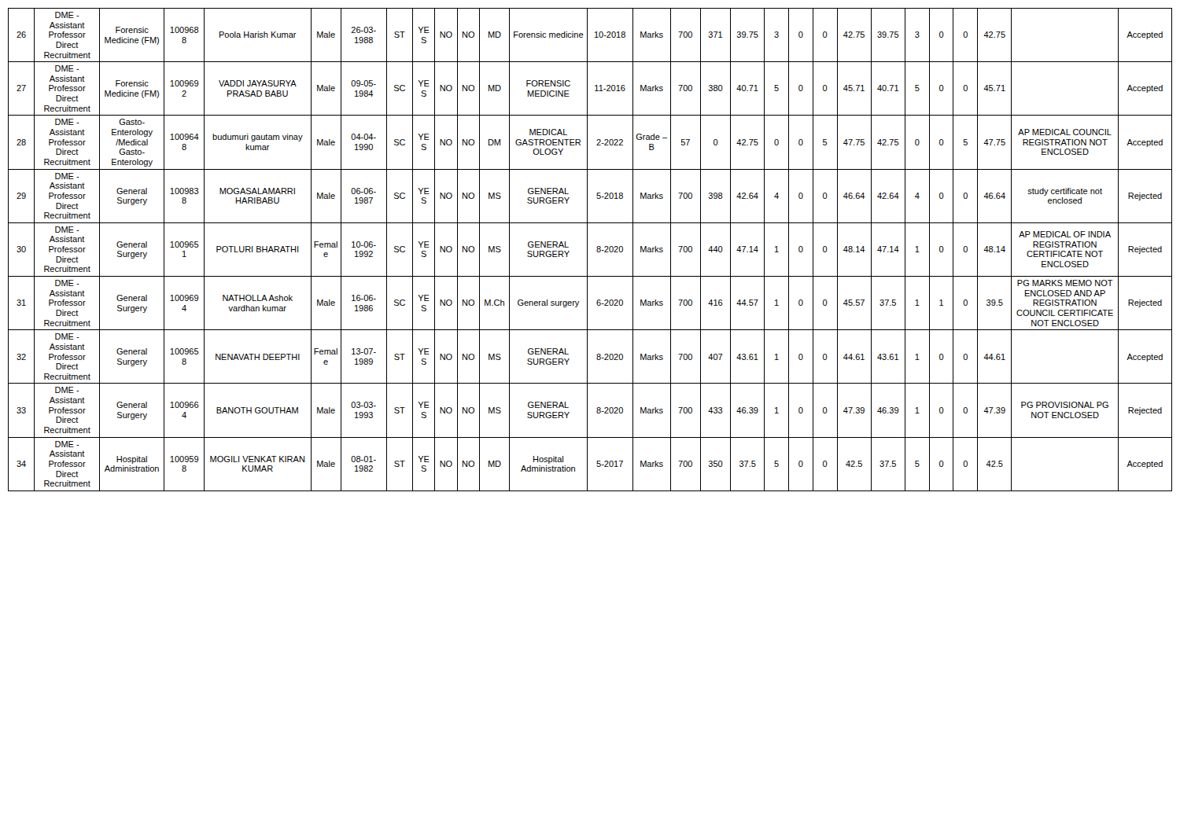| 26 | DME - Assistant Professor Direct Recruitment | Forensic Medicine (FM) | 100968 8 | Poola Harish Kumar | Male | 26-03-1988 | ST | YES | NO | NO | MD | Forensic medicine | 10-2018 | Marks | 700 | 371 | 39.75 | 3 | 0 | 0 | 42.75 | 39.75 | 3 | 0 | 0 | 42.75 | | Accepted |
| 27 | DME - Assistant Professor Direct Recruitment | Forensic Medicine (FM) | 100969 2 | VADDI JAYASURYA PRASAD BABU | Male | 09-05-1984 | SC | YES | NO | NO | MD | FORENSIC MEDICINE | 11-2016 | Marks | 700 | 380 | 40.71 | 5 | 0 | 0 | 45.71 | 40.71 | 5 | 0 | 0 | 45.71 | | Accepted |
| 28 | DME - Assistant Professor Direct Recruitment | Gasto-Enterology /Medical Gasto-Enterology | 100964 8 | budumuri gautam vinay kumar | Male | 04-04-1990 | SC | YES | NO | NO | DM | MEDICAL GASTROENTEROLOGY | 2-2022 | Grade – B | 57 | 0 | 42.75 | 0 | 0 | 5 | 47.75 | 42.75 | 0 | 0 | 5 | 47.75 | AP MEDICAL COUNCIL REGISTRATION NOT ENCLOSED | Accepted |
| 29 | DME - Assistant Professor Direct Recruitment | General Surgery | 100983 8 | MOGASALAMARRI HARIBABU | Male | 06-06-1987 | SC | YES | NO | NO | MS | GENERAL SURGERY | 5-2018 | Marks | 700 | 398 | 42.64 | 4 | 0 | 0 | 46.64 | 42.64 | 4 | 0 | 0 | 46.64 | study certificate not enclosed | Rejected |
| 30 | DME - Assistant Professor Direct Recruitment | General Surgery | 100965 1 | POTLURI BHARATHI | Female | 10-06-1992 | SC | YES | NO | NO | MS | GENERAL SURGERY | 8-2020 | Marks | 700 | 440 | 47.14 | 1 | 0 | 0 | 48.14 | 47.14 | 1 | 0 | 0 | 48.14 | AP MEDICAL OF INDIA REGISTRATION CERTIFICATE NOT ENCLOSED | Rejected |
| 31 | DME - Assistant Professor Direct Recruitment | General Surgery | 100969 4 | NATHOLLA Ashok vardhan kumar | Male | 16-06-1986 | SC | YES | NO | NO | M.Ch | General surgery | 6-2020 | Marks | 700 | 416 | 44.57 | 1 | 0 | 0 | 45.57 | 37.5 | 1 | 1 | 0 | 39.5 | PG MARKS MEMO NOT ENCLOSED AND AP REGISTRATION COUNCIL CERTIFICATE NOT ENCLOSED | Rejected |
| 32 | DME - Assistant Professor Direct Recruitment | General Surgery | 100965 8 | NENAVATH DEEPTHI | Female | 13-07-1989 | ST | YES | NO | NO | MS | GENERAL SURGERY | 8-2020 | Marks | 700 | 407 | 43.61 | 1 | 0 | 0 | 44.61 | 43.61 | 1 | 0 | 0 | 44.61 | | Accepted |
| 33 | DME - Assistant Professor Direct Recruitment | General Surgery | 100966 4 | BANOTH GOUTHAM | Male | 03-03-1993 | ST | YES | NO | NO | MS | GENERAL SURGERY | 8-2020 | Marks | 700 | 433 | 46.39 | 1 | 0 | 0 | 47.39 | 46.39 | 1 | 0 | 0 | 47.39 | PG PROVISIONAL PG NOT ENCLOSED | Rejected |
| 34 | DME - Assistant Professor Direct Recruitment | Hospital Administration | 100959 8 | MOGILI VENKAT KIRAN KUMAR | Male | 08-01-1982 | ST | YES | NO | NO | MD | Hospital Administration | 5-2017 | Marks | 700 | 350 | 37.5 | 5 | 0 | 0 | 42.5 | 37.5 | 5 | 0 | 0 | 42.5 | | Accepted |